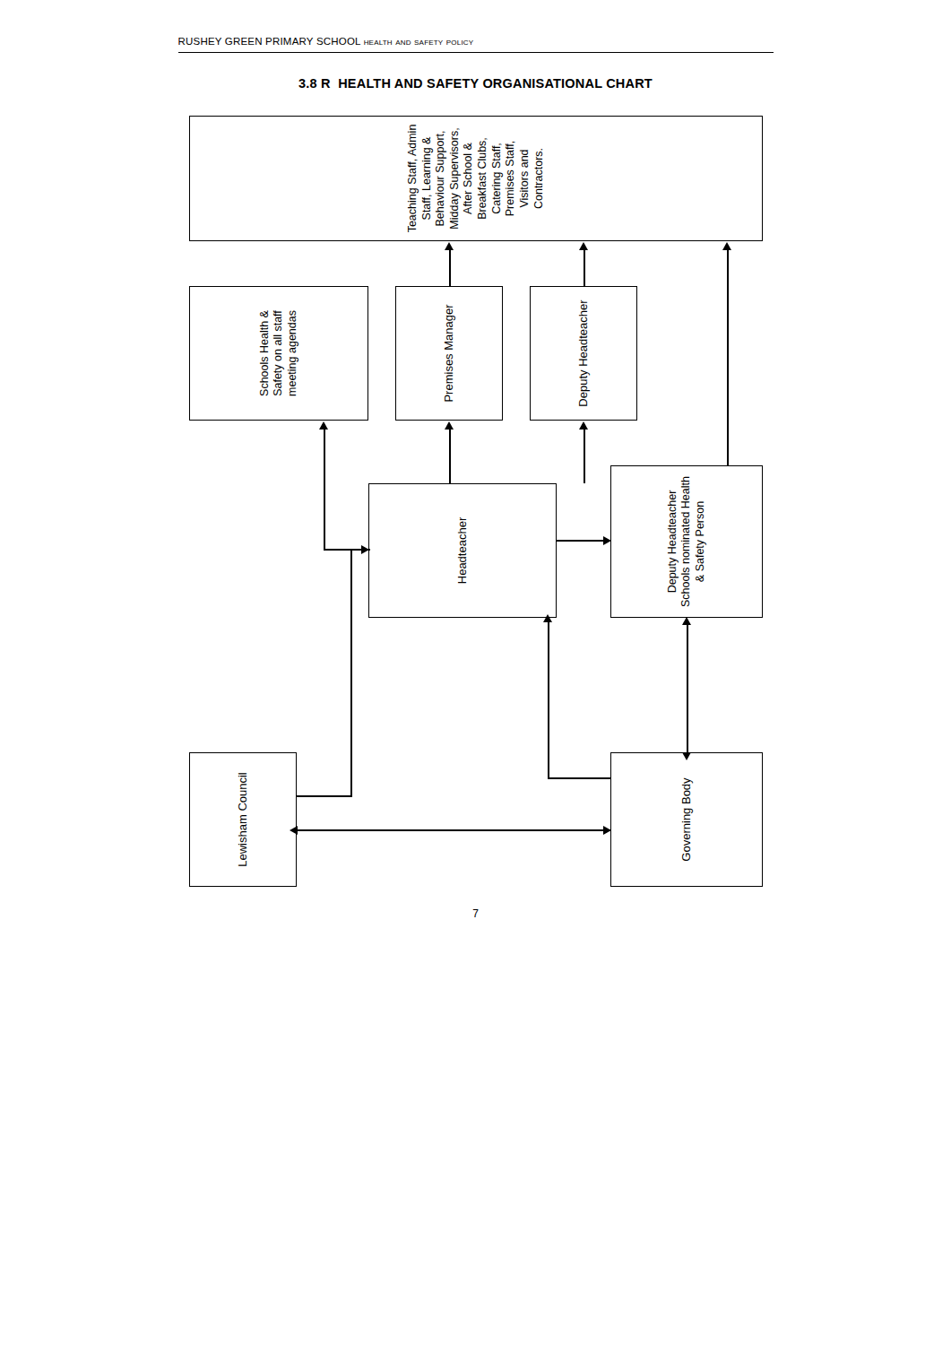RUSHEY GREEN PRIMARY SCHOOL Health and Safety Policy
3.8 R HEALTH AND SAFETY ORGANISATIONAL CHART
Lewisham Council
Governing Body
Headteacher
Deputy Headteacher Schools nominated Health & Safety Person
Schools Health & Safety on all staff meeting agendas
Premises Manager
Deputy Headteacher
Teaching Staff, Admin Staff, Learning & Behaviour Support, Midday Supervisors, After School & Breakfast Clubs, Catering Staff, Premises Staff, Visitors and Contractors.
7